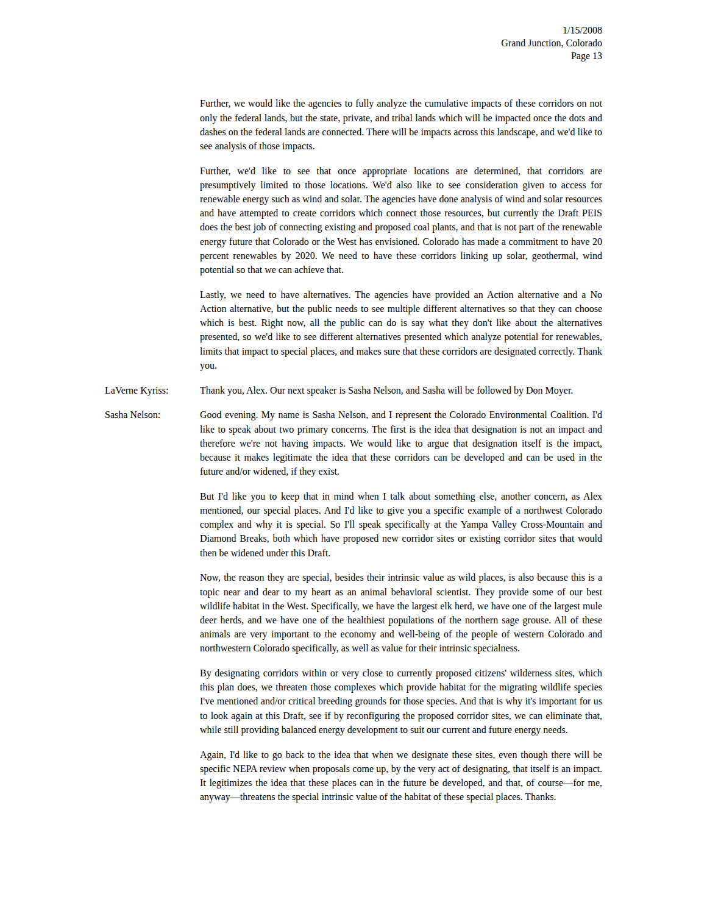1/15/2008
Grand Junction, Colorado
Page 13
Further, we would like the agencies to fully analyze the cumulative impacts of these corridors on not only the federal lands, but the state, private, and tribal lands which will be impacted once the dots and dashes on the federal lands are connected. There will be impacts across this landscape, and we'd like to see analysis of those impacts.
Further, we'd like to see that once appropriate locations are determined, that corridors are presumptively limited to those locations. We'd also like to see consideration given to access for renewable energy such as wind and solar. The agencies have done analysis of wind and solar resources and have attempted to create corridors which connect those resources, but currently the Draft PEIS does the best job of connecting existing and proposed coal plants, and that is not part of the renewable energy future that Colorado or the West has envisioned. Colorado has made a commitment to have 20 percent renewables by 2020. We need to have these corridors linking up solar, geothermal, wind potential so that we can achieve that.
Lastly, we need to have alternatives. The agencies have provided an Action alternative and a No Action alternative, but the public needs to see multiple different alternatives so that they can choose which is best. Right now, all the public can do is say what they don't like about the alternatives presented, so we'd like to see different alternatives presented which analyze potential for renewables, limits that impact to special places, and makes sure that these corridors are designated correctly. Thank you.
LaVerne Kyriss:
Thank you, Alex. Our next speaker is Sasha Nelson, and Sasha will be followed by Don Moyer.
Sasha Nelson:
Good evening. My name is Sasha Nelson, and I represent the Colorado Environmental Coalition. I'd like to speak about two primary concerns. The first is the idea that designation is not an impact and therefore we're not having impacts. We would like to argue that designation itself is the impact, because it makes legitimate the idea that these corridors can be developed and can be used in the future and/or widened, if they exist.
But I'd like you to keep that in mind when I talk about something else, another concern, as Alex mentioned, our special places. And I'd like to give you a specific example of a northwest Colorado complex and why it is special. So I'll speak specifically at the Yampa Valley Cross-Mountain and Diamond Breaks, both which have proposed new corridor sites or existing corridor sites that would then be widened under this Draft.
Now, the reason they are special, besides their intrinsic value as wild places, is also because this is a topic near and dear to my heart as an animal behavioral scientist. They provide some of our best wildlife habitat in the West. Specifically, we have the largest elk herd, we have one of the largest mule deer herds, and we have one of the healthiest populations of the northern sage grouse. All of these animals are very important to the economy and well-being of the people of western Colorado and northwestern Colorado specifically, as well as value for their intrinsic specialness.
By designating corridors within or very close to currently proposed citizens' wilderness sites, which this plan does, we threaten those complexes which provide habitat for the migrating wildlife species I've mentioned and/or critical breeding grounds for those species. And that is why it's important for us to look again at this Draft, see if by reconfiguring the proposed corridor sites, we can eliminate that, while still providing balanced energy development to suit our current and future energy needs.
Again, I'd like to go back to the idea that when we designate these sites, even though there will be specific NEPA review when proposals come up, by the very act of designating, that itself is an impact. It legitimizes the idea that these places can in the future be developed, and that, of course—for me, anyway—threatens the special intrinsic value of the habitat of these special places. Thanks.